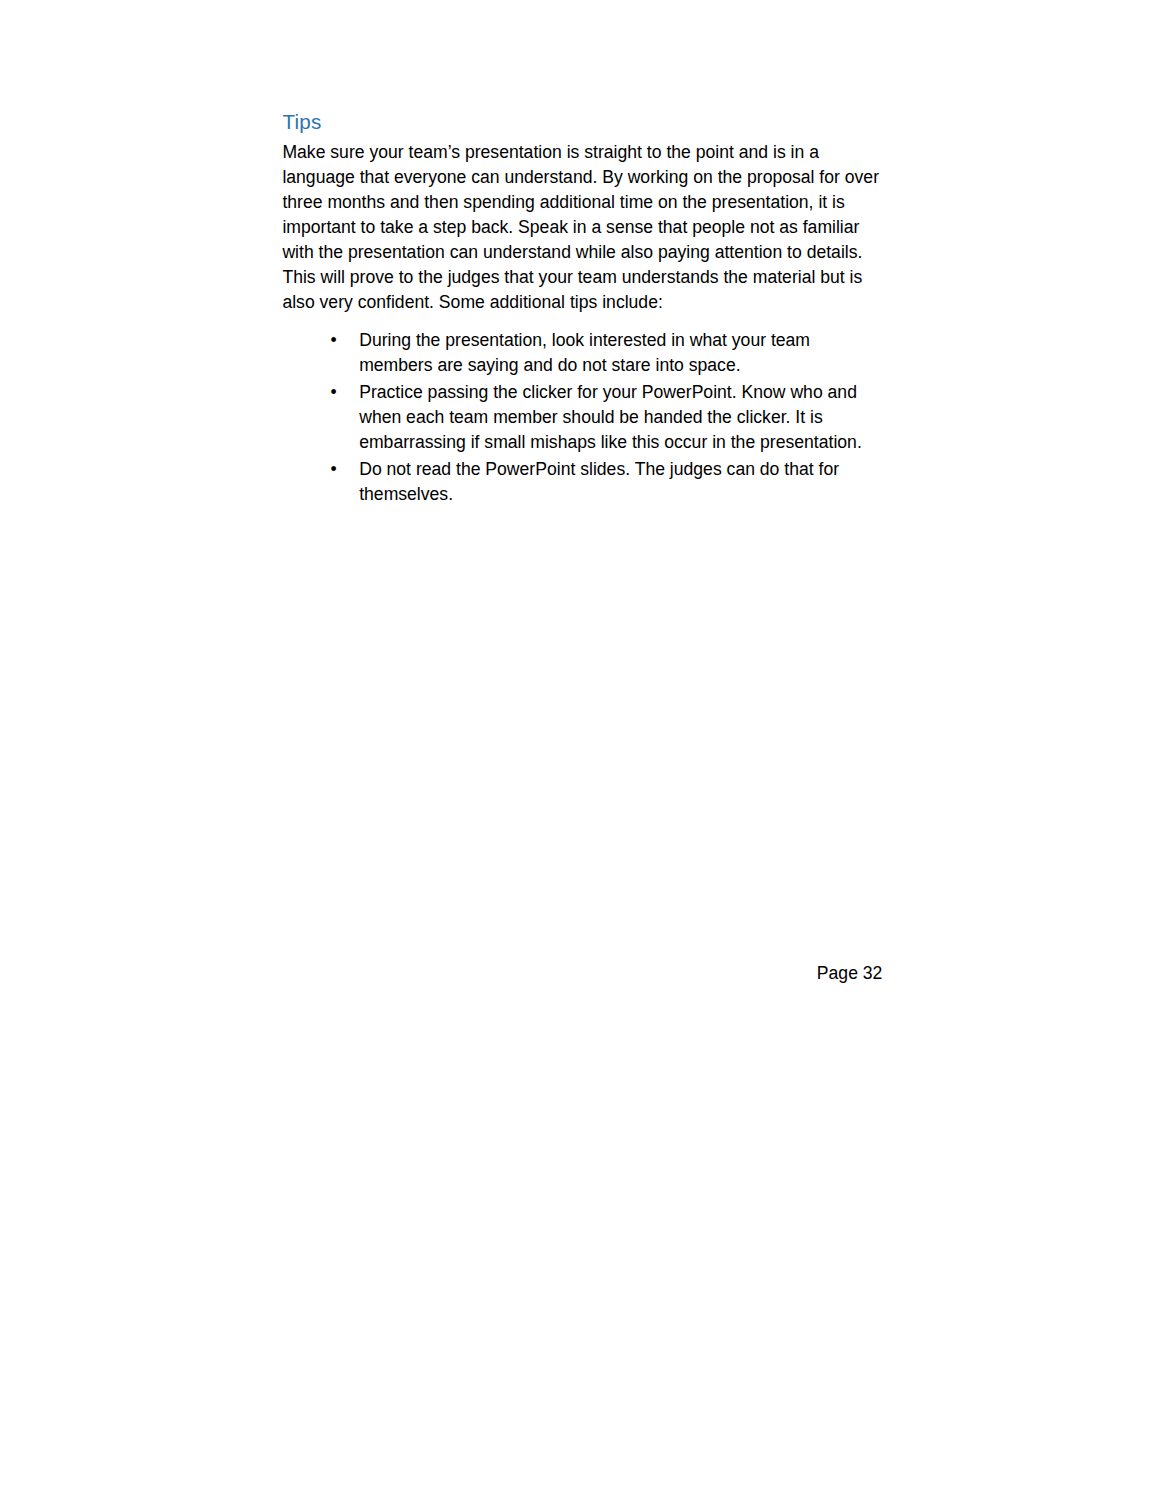Tips
Make sure your team’s presentation is straight to the point and is in a language that everyone can understand. By working on the proposal for over three months and then spending additional time on the presentation, it is important to take a step back. Speak in a sense that people not as familiar with the presentation can understand while also paying attention to details. This will prove to the judges that your team understands the material but is also very confident. Some additional tips include:
During the presentation, look interested in what your team members are saying and do not stare into space.
Practice passing the clicker for your PowerPoint. Know who and when each team member should be handed the clicker. It is embarrassing if small mishaps like this occur in the presentation.
Do not read the PowerPoint slides. The judges can do that for themselves.
Page 32